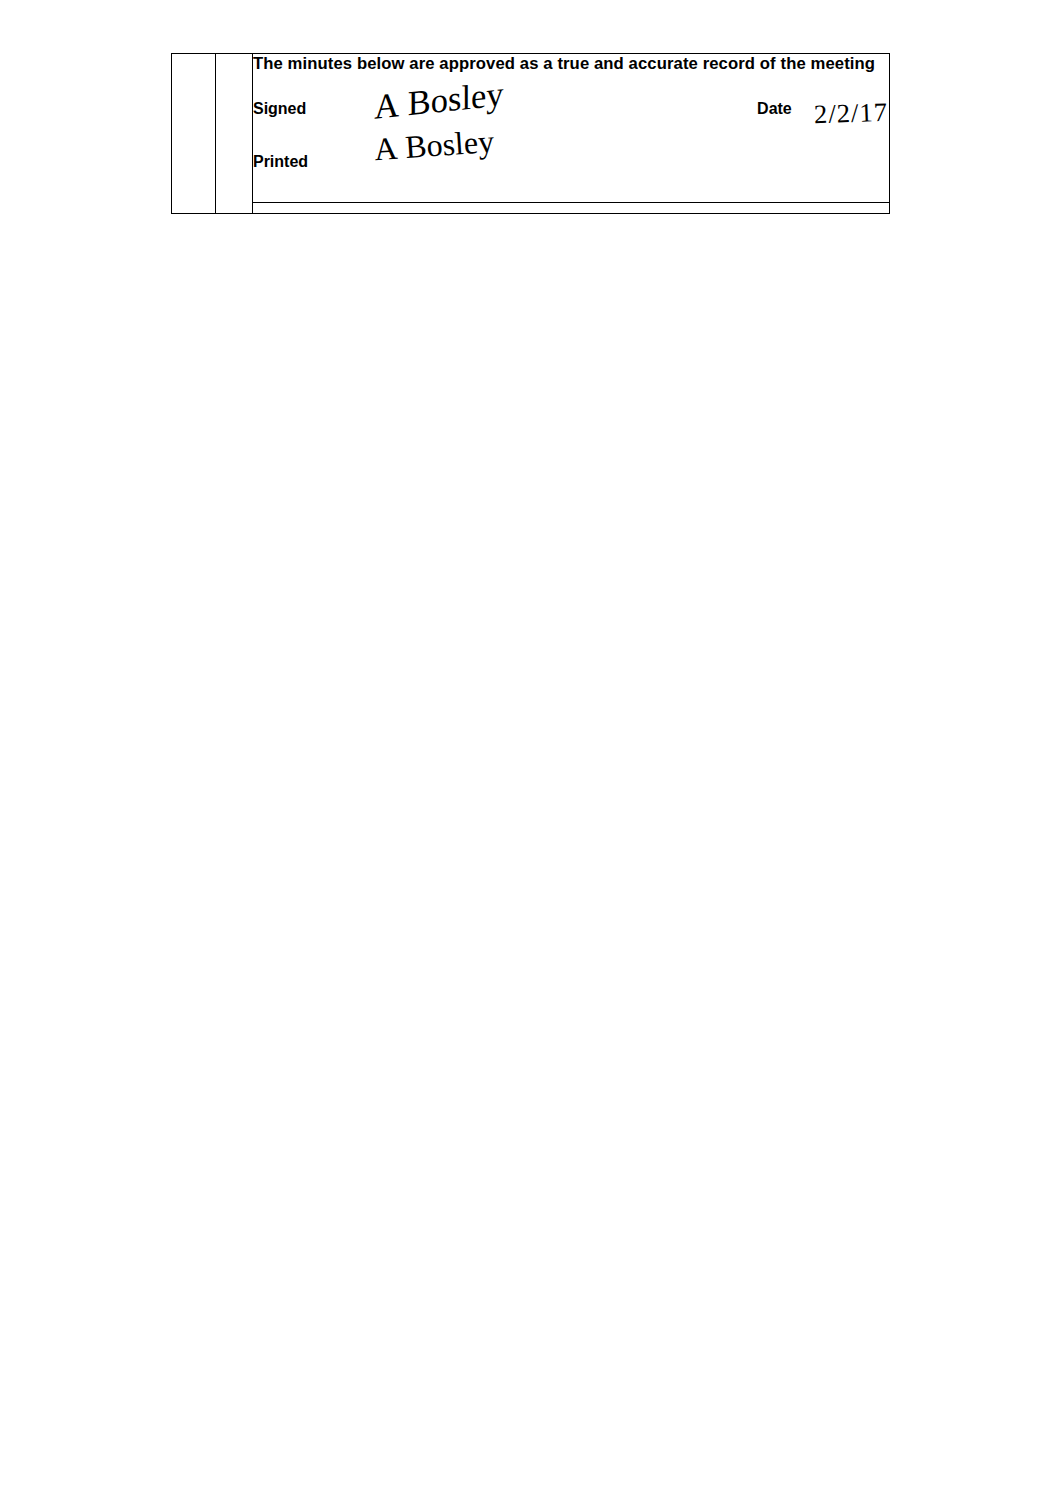| | | The minutes below are approved as a true and accurate record of the meeting Signed A Bosley Date 2/2/17 Printed A Bosley |